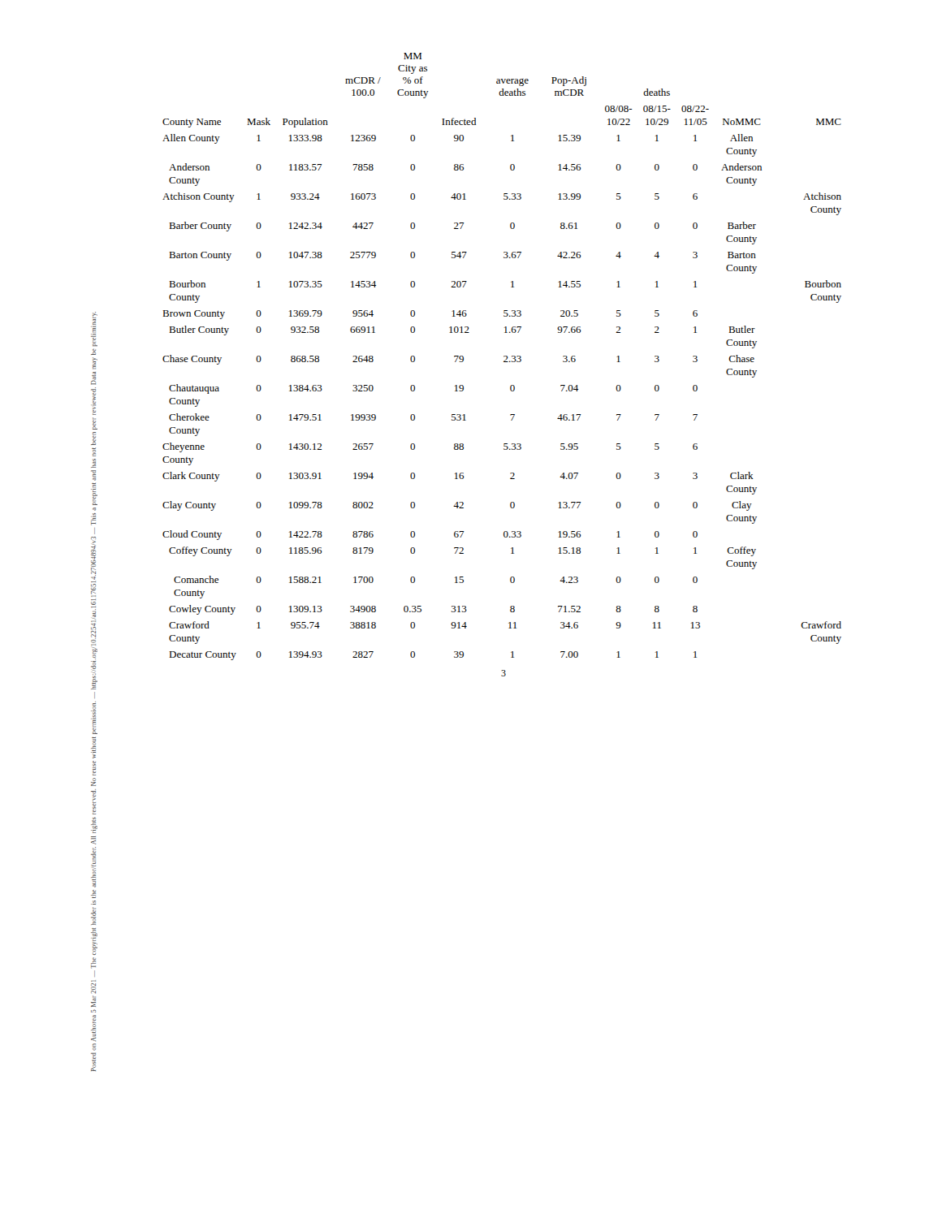Posted on Authorea 5 Mar 2021 — The copyright holder is the author/funder. All rights reserved. No reuse without permission. — https://doi.org/10.22541/au.161176514.27064894/v3 — This a preprint and has not been peer reviewed. Data may be preliminary.
| | | | mCDR / 100.0 | MM City as % of County | | average deaths | Pop-Adj mCDR | deaths | | |
| --- | --- | --- | --- | --- | --- | --- | --- | --- | --- | --- |
| County Name | Mask | Population | | | Infected | | | 08/08-10/22 | 08/15-10/29 | 08/22-11/05 | NoMMC | MMC |
| Allen County | 1 | 1333.98 | 12369 | 0 | 90 | 1 | 15.39 | 1 | 1 | 1 | Allen County | |
| Anderson County | 0 | 1183.57 | 7858 | 0 | 86 | 0 | 14.56 | 0 | 0 | 0 | Anderson County | |
| Atchison County | 1 | 933.24 | 16073 | 0 | 401 | 5.33 | 13.99 | 5 | 5 | 6 | | Atchison County |
| Barber County | 0 | 1242.34 | 4427 | 0 | 27 | 0 | 8.61 | 0 | 0 | 0 | Barber County | |
| Barton County | 0 | 1047.38 | 25779 | 0 | 547 | 3.67 | 42.26 | 4 | 4 | 3 | Barton County | |
| Bourbon County | 1 | 1073.35 | 14534 | 0 | 207 | 1 | 14.55 | 1 | 1 | 1 | | Bourbon County |
| Brown County | 0 | 1369.79 | 9564 | 0 | 146 | 5.33 | 20.5 | 5 | 5 | 6 | | |
| Butler County | 0 | 932.58 | 66911 | 0 | 1012 | 1.67 | 97.66 | 2 | 2 | 1 | Butler County | |
| Chase County | 0 | 868.58 | 2648 | 0 | 79 | 2.33 | 3.6 | 1 | 3 | 3 | Chase County | |
| Chautauqua County | 0 | 1384.63 | 3250 | 0 | 19 | 0 | 7.04 | 0 | 0 | 0 | | |
| Cherokee County | 0 | 1479.51 | 19939 | 0 | 531 | 7 | 46.17 | 7 | 7 | 7 | | |
| Cheyenne County | 0 | 1430.12 | 2657 | 0 | 88 | 5.33 | 5.95 | 5 | 5 | 6 | | |
| Clark County | 0 | 1303.91 | 1994 | 0 | 16 | 2 | 4.07 | 0 | 3 | 3 | Clark County | |
| Clay County | 0 | 1099.78 | 8002 | 0 | 42 | 0 | 13.77 | 0 | 0 | 0 | Clay County | |
| Cloud County | 0 | 1422.78 | 8786 | 0 | 67 | 0.33 | 19.56 | 1 | 0 | 0 | | |
| Coffey County | 0 | 1185.96 | 8179 | 0 | 72 | 1 | 15.18 | 1 | 1 | 1 | Coffey County | |
| Comanche County | 0 | 1588.21 | 1700 | 0 | 15 | 0 | 4.23 | 0 | 0 | 0 | | |
| Cowley County | 0 | 1309.13 | 34908 | 0.35 | 313 | 8 | 71.52 | 8 | 8 | 8 | | |
| Crawford County | 1 | 955.74 | 38818 | 0 | 914 | 11 | 34.6 | 9 | 11 | 13 | | Crawford County |
| Decatur County | 0 | 1394.93 | 2827 | 0 | 39 | 1 | 7.00 | 1 | 1 | 1 | | |
3